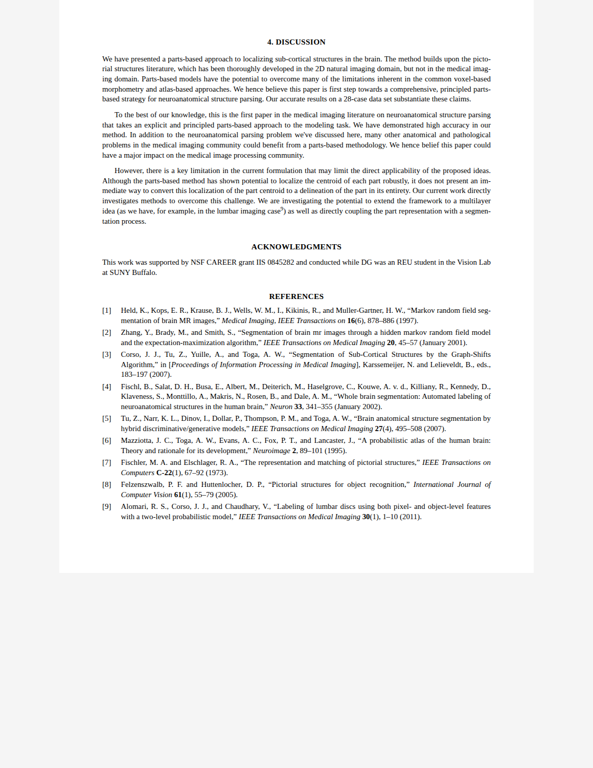4. DISCUSSION
We have presented a parts-based approach to localizing sub-cortical structures in the brain. The method builds upon the pictorial structures literature, which has been thoroughly developed in the 2D natural imaging domain, but not in the medical imaging domain. Parts-based models have the potential to overcome many of the limitations inherent in the common voxel-based morphometry and atlas-based approaches. We hence believe this paper is first step towards a comprehensive, principled parts-based strategy for neuroanatomical structure parsing. Our accurate results on a 28-case data set substantiate these claims.
To the best of our knowledge, this is the first paper in the medical imaging literature on neuroanatomical structure parsing that takes an explicit and principled parts-based approach to the modeling task. We have demonstrated high accuracy in our method. In addition to the neuroanatomical parsing problem we've discussed here, many other anatomical and pathological problems in the medical imaging community could benefit from a parts-based methodology. We hence belief this paper could have a major impact on the medical image processing community.
However, there is a key limitation in the current formulation that may limit the direct applicability of the proposed ideas. Although the parts-based method has shown potential to localize the centroid of each part robustly, it does not present an immediate way to convert this localization of the part centroid to a delineation of the part in its entirety. Our current work directly investigates methods to overcome this challenge. We are investigating the potential to extend the framework to a multilayer idea (as we have, for example, in the lumbar imaging case9) as well as directly coupling the part representation with a segmentation process.
ACKNOWLEDGMENTS
This work was supported by NSF CAREER grant IIS 0845282 and conducted while DG was an REU student in the Vision Lab at SUNY Buffalo.
REFERENCES
Held, K., Kops, E. R., Krause, B. J., Wells, W. M., I., Kikinis, R., and Muller-Gartner, H. W., “Markov random field segmentation of brain MR images,” Medical Imaging, IEEE Transactions on 16(6), 878–886 (1997).
Zhang, Y., Brady, M., and Smith, S., “Segmentation of brain mr images through a hidden markov random field model and the expectation-maximization algorithm,” IEEE Transactions on Medical Imaging 20, 45–57 (January 2001).
Corso, J. J., Tu, Z., Yuille, A., and Toga, A. W., “Segmentation of Sub-Cortical Structures by the Graph-Shifts Algorithm,” in [Proceedings of Information Processing in Medical Imaging], Karssemeijer, N. and Lelieveldt, B., eds., 183–197 (2007).
Fischl, B., Salat, D. H., Busa, E., Albert, M., Deiterich, M., Haselgrove, C., Kouwe, A. v. d., Killiany, R., Kennedy, D., Klaveness, S., Monttillo, A., Makris, N., Rosen, B., and Dale, A. M., “Whole brain segmentation: Automated labeling of neuroanatomical structures in the human brain,” Neuron 33, 341–355 (January 2002).
Tu, Z., Narr, K. L., Dinov, I., Dollar, P., Thompson, P. M., and Toga, A. W., “Brain anatomical structure segmentation by hybrid discriminative/generative models,” IEEE Transactions on Medical Imaging 27(4), 495–508 (2007).
Mazziotta, J. C., Toga, A. W., Evans, A. C., Fox, P. T., and Lancaster, J., “A probabilistic atlas of the human brain: Theory and rationale for its development,” Neuroimage 2, 89–101 (1995).
Fischler, M. A. and Elschlager, R. A., “The representation and matching of pictorial structures,” IEEE Transactions on Computers C-22(1), 67–92 (1973).
Felzenszwalb, P. F. and Huttenlocher, D. P., “Pictorial structures for object recognition,” International Journal of Computer Vision 61(1), 55–79 (2005).
Alomari, R. S., Corso, J. J., and Chaudhary, V., “Labeling of lumbar discs using both pixel- and object-level features with a two-level probabilistic model,” IEEE Transactions on Medical Imaging 30(1), 1–10 (2011).